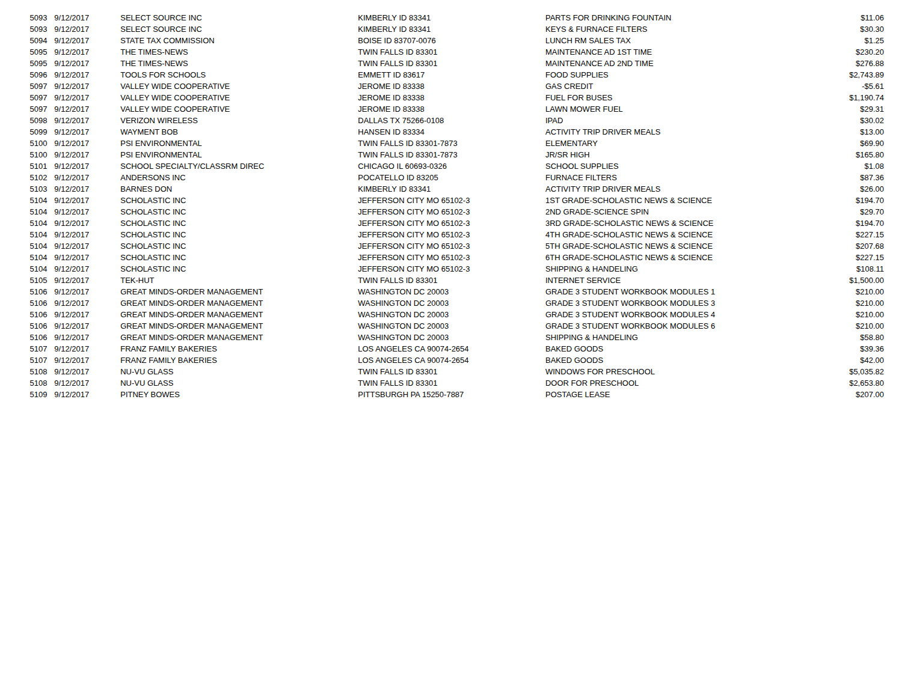| 5093 | 9/12/2017 | SELECT SOURCE INC | KIMBERLY ID 83341 | PARTS FOR DRINKING FOUNTAIN | $11.06 |
| 5093 | 9/12/2017 | SELECT SOURCE INC | KIMBERLY ID 83341 | KEYS & FURNACE FILTERS | $30.30 |
| 5094 | 9/12/2017 | STATE TAX COMMISSION | BOISE ID 83707-0076 | LUNCH RM SALES TAX | $1.25 |
| 5095 | 9/12/2017 | THE TIMES-NEWS | TWIN FALLS ID 83301 | MAINTENANCE AD 1ST TIME | $230.20 |
| 5095 | 9/12/2017 | THE TIMES-NEWS | TWIN FALLS ID 83301 | MAINTENANCE AD 2ND TIME | $276.88 |
| 5096 | 9/12/2017 | TOOLS FOR SCHOOLS | EMMETT ID 83617 | FOOD SUPPLIES | $2,743.89 |
| 5097 | 9/12/2017 | VALLEY WIDE COOPERATIVE | JEROME ID 83338 | GAS CREDIT | -$5.61 |
| 5097 | 9/12/2017 | VALLEY WIDE COOPERATIVE | JEROME ID 83338 | FUEL FOR BUSES | $1,190.74 |
| 5097 | 9/12/2017 | VALLEY WIDE COOPERATIVE | JEROME ID 83338 | LAWN MOWER FUEL | $29.31 |
| 5098 | 9/12/2017 | VERIZON WIRELESS | DALLAS TX 75266-0108 | IPAD | $30.02 |
| 5099 | 9/12/2017 | WAYMENT BOB | HANSEN ID 83334 | ACTIVITY TRIP DRIVER MEALS | $13.00 |
| 5100 | 9/12/2017 | PSI ENVIRONMENTAL | TWIN FALLS ID 83301-7873 | ELEMENTARY | $69.90 |
| 5100 | 9/12/2017 | PSI ENVIRONMENTAL | TWIN FALLS ID 83301-7873 | JR/SR HIGH | $165.80 |
| 5101 | 9/12/2017 | SCHOOL SPECIALTY/CLASSRM DIREC | CHICAGO IL 60693-0326 | SCHOOL SUPPLIES | $1.08 |
| 5102 | 9/12/2017 | ANDERSONS INC | POCATELLO ID 83205 | FURNACE FILTERS | $87.36 |
| 5103 | 9/12/2017 | BARNES DON | KIMBERLY ID 83341 | ACTIVITY TRIP DRIVER MEALS | $26.00 |
| 5104 | 9/12/2017 | SCHOLASTIC INC | JEFFERSON CITY MO 65102-3 | 1ST GRADE-SCHOLASTIC NEWS & SCIENCE | $194.70 |
| 5104 | 9/12/2017 | SCHOLASTIC INC | JEFFERSON CITY MO 65102-3 | 2ND GRADE-SCIENCE SPIN | $29.70 |
| 5104 | 9/12/2017 | SCHOLASTIC INC | JEFFERSON CITY MO 65102-3 | 3RD GRADE-SCHOLASTIC NEWS & SCIENCE | $194.70 |
| 5104 | 9/12/2017 | SCHOLASTIC INC | JEFFERSON CITY MO 65102-3 | 4TH GRADE-SCHOLASTIC NEWS & SCIENCE | $227.15 |
| 5104 | 9/12/2017 | SCHOLASTIC INC | JEFFERSON CITY MO 65102-3 | 5TH GRADE-SCHOLASTIC NEWS & SCIENCE | $207.68 |
| 5104 | 9/12/2017 | SCHOLASTIC INC | JEFFERSON CITY MO 65102-3 | 6TH GRADE-SCHOLASTIC NEWS & SCIENCE | $227.15 |
| 5104 | 9/12/2017 | SCHOLASTIC INC | JEFFERSON CITY MO 65102-3 | SHIPPING & HANDELING | $108.11 |
| 5105 | 9/12/2017 | TEK-HUT | TWIN FALLS ID 83301 | INTERNET SERVICE | $1,500.00 |
| 5106 | 9/12/2017 | GREAT MINDS-ORDER MANAGEMENT | WASHINGTON DC 20003 | GRADE 3 STUDENT WORKBOOK MODULES 1 | $210.00 |
| 5106 | 9/12/2017 | GREAT MINDS-ORDER MANAGEMENT | WASHINGTON DC 20003 | GRADE 3 STUDENT WORKBOOK MODULES 3 | $210.00 |
| 5106 | 9/12/2017 | GREAT MINDS-ORDER MANAGEMENT | WASHINGTON DC 20003 | GRADE 3 STUDENT WORKBOOK MODULES 4 | $210.00 |
| 5106 | 9/12/2017 | GREAT MINDS-ORDER MANAGEMENT | WASHINGTON DC 20003 | GRADE 3 STUDENT WORKBOOK MODULES 6 | $210.00 |
| 5106 | 9/12/2017 | GREAT MINDS-ORDER MANAGEMENT | WASHINGTON DC 20003 | SHIPPING & HANDELING | $58.80 |
| 5107 | 9/12/2017 | FRANZ FAMILY BAKERIES | LOS ANGELES CA 90074-2654 | BAKED GOODS | $39.36 |
| 5107 | 9/12/2017 | FRANZ FAMILY BAKERIES | LOS ANGELES CA 90074-2654 | BAKED GOODS | $42.00 |
| 5108 | 9/12/2017 | NU-VU GLASS | TWIN FALLS ID 83301 | WINDOWS FOR PRESCHOOL | $5,035.82 |
| 5108 | 9/12/2017 | NU-VU GLASS | TWIN FALLS ID 83301 | DOOR FOR PRESCHOOL | $2,653.80 |
| 5109 | 9/12/2017 | PITNEY BOWES | PITTSBURGH PA 15250-7887 | POSTAGE LEASE | $207.00 |